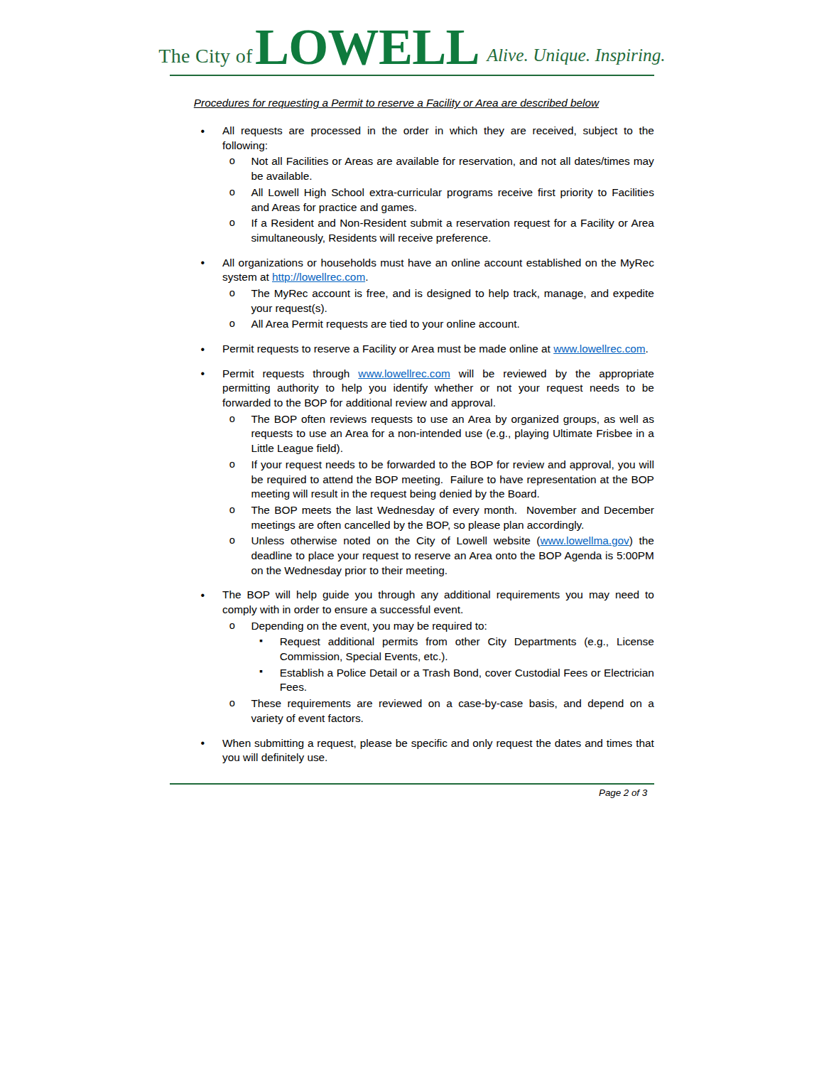The City of LOWELL Alive. Unique. Inspiring.
Procedures for requesting a Permit to reserve a Facility or Area are described below
All requests are processed in the order in which they are received, subject to the following:
Not all Facilities or Areas are available for reservation, and not all dates/times may be available.
All Lowell High School extra-curricular programs receive first priority to Facilities and Areas for practice and games.
If a Resident and Non-Resident submit a reservation request for a Facility or Area simultaneously, Residents will receive preference.
All organizations or households must have an online account established on the MyRec system at http://lowellrec.com.
The MyRec account is free, and is designed to help track, manage, and expedite your request(s).
All Area Permit requests are tied to your online account.
Permit requests to reserve a Facility or Area must be made online at www.lowellrec.com.
Permit requests through www.lowellrec.com will be reviewed by the appropriate permitting authority to help you identify whether or not your request needs to be forwarded to the BOP for additional review and approval.
The BOP often reviews requests to use an Area by organized groups, as well as requests to use an Area for a non-intended use (e.g., playing Ultimate Frisbee in a Little League field).
If your request needs to be forwarded to the BOP for review and approval, you will be required to attend the BOP meeting. Failure to have representation at the BOP meeting will result in the request being denied by the Board.
The BOP meets the last Wednesday of every month. November and December meetings are often cancelled by the BOP, so please plan accordingly.
Unless otherwise noted on the City of Lowell website (www.lowellma.gov) the deadline to place your request to reserve an Area onto the BOP Agenda is 5:00PM on the Wednesday prior to their meeting.
The BOP will help guide you through any additional requirements you may need to comply with in order to ensure a successful event.
Depending on the event, you may be required to:
Request additional permits from other City Departments (e.g., License Commission, Special Events, etc.).
Establish a Police Detail or a Trash Bond, cover Custodial Fees or Electrician Fees.
These requirements are reviewed on a case-by-case basis, and depend on a variety of event factors.
When submitting a request, please be specific and only request the dates and times that you will definitely use.
Page 2 of 3